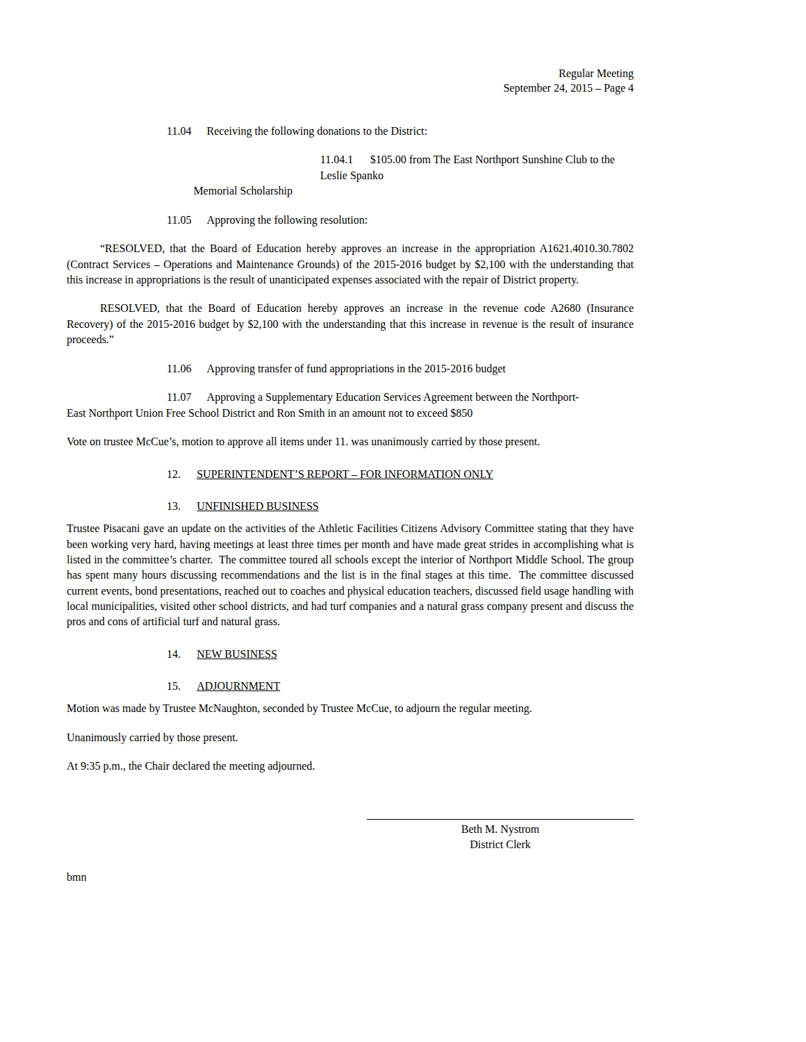Regular Meeting
September 24, 2015 – Page 4
11.04 Receiving the following donations to the District:
11.04.1$105.00 from The East Northport Sunshine Club to the Leslie Spanko
Memorial Scholarship
11.05 Approving the following resolution:
“RESOLVED, that the Board of Education hereby approves an increase in the appropriation A1621.4010.30.7802 (Contract Services – Operations and Maintenance Grounds) of the 2015-2016 budget by $2,100 with the understanding that this increase in appropriations is the result of unanticipated expenses associated with the repair of District property.
RESOLVED, that the Board of Education hereby approves an increase in the revenue code A2680 (Insurance Recovery) of the 2015-2016 budget by $2,100 with the understanding that this increase in revenue is the result of insurance proceeds.”
11.06 Approving transfer of fund appropriations in the 2015-2016 budget
11.07 Approving a Supplementary Education Services Agreement between the Northport-
East Northport Union Free School District and Ron Smith in an amount not to exceed $850
Vote on trustee McCue’s, motion to approve all items under 11. was unanimously carried by those present.
12. SUPERINTENDENT’S REPORT – FOR INFORMATION ONLY
13. UNFINISHED BUSINESS
Trustee Pisacani gave an update on the activities of the Athletic Facilities Citizens Advisory Committee stating that they have been working very hard, having meetings at least three times per month and have made great strides in accomplishing what is listed in the committee’s charter. The committee toured all schools except the interior of Northport Middle School. The group has spent many hours discussing recommendations and the list is in the final stages at this time. The committee discussed current events, bond presentations, reached out to coaches and physical education teachers, discussed field usage handling with local municipalities, visited other school districts, and had turf companies and a natural grass company present and discuss the pros and cons of artificial turf and natural grass.
14. NEW BUSINESS
15. ADJOURNMENT
Motion was made by Trustee McNaughton, seconded by Trustee McCue, to adjourn the regular meeting.
Unanimously carried by those present.
At 9:35 p.m., the Chair declared the meeting adjourned.
Beth M. Nystrom
District Clerk
bmn